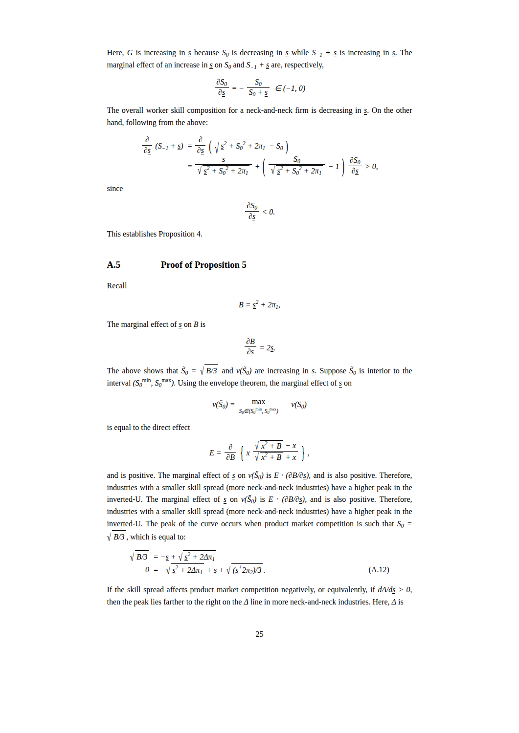Here, G is increasing in s because S0 is decreasing in s while S−1 + s is increasing in s. The marginal effect of an increase in s on S0 and S−1 + s are, respectively,
∂S0 ∂s = − S0 S0 + s ∈ (−1, 0)
The overall worker skill composition for a neck-and-neck firm is decreasing in s. On the other hand, following from the above:
∂ ∂s (S−1 + s)
= ∂ ∂s ( s2 + S02 + 2π1 − S0 )
= s s2 + S02 + 2π1 + ( S0 s2 + S02 + 2π1 − 1 ) ∂S0 ∂s > 0,
since
∂S0 ∂s < 0.
This establishes Proposition 4.
A.5 Proof of Proposition 5
Recall
B = s2 + 2π1,
The marginal effect of s on B is
∂B ∂s = 2s.
The above shows that S̃0 = B/3 and v(S̃0) are increasing in s. Suppose S̃0 is interior to the interval (S0min, S0max). Using the envelope theorem, the marginal effect of s on
v(S̃0) = max S0∈(S0min, S0max) v(S0)
is equal to the direct effect
E = ∂ ∂B { x x2 + B − x x2 + B + x } ,
and is positive. The marginal effect of s on v(S̃0) is E · (∂B/∂s), and is also positive. Therefore, industries with a smaller skill spread (more neck-and-neck industries) have a higher peak in the inverted-U. The marginal effect of s on v(S̃0) is E · (∂B/∂s), and is also positive. Therefore, industries with a smaller skill spread (more neck-and-neck industries) have a higher peak in the inverted-U. The peak of the curve occurs when product market competition is such that S0 = B/3, which is equal to:
B/3
= −s + s2 + 2Δπ1
0
= −s2 + 2Δπ1 + s + (s+2π2)/3.
(A.12)
If the skill spread affects product market competition negatively, or equivalently, if dΔ/ds > 0, then the peak lies farther to the right on the Δ line in more neck-and-neck industries. Here, Δ is
25